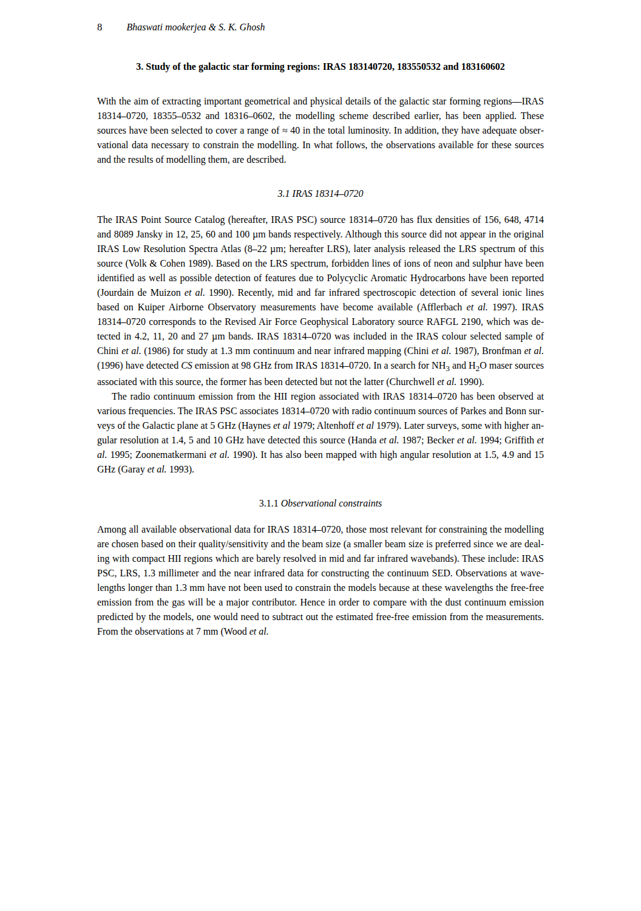8 Bhaswati mookerjea & S. K. Ghosh
3. Study of the galactic star forming regions: IRAS 183140720, 183550532 and 183160602
With the aim of extracting important geometrical and physical details of the galactic star forming regions—IRAS 18314–0720, 18355–0532 and 18316–0602, the modelling scheme described earlier, has been applied. These sources have been selected to cover a range of ≈ 40 in the total luminosity. In addition, they have adequate observational data necessary to constrain the modelling. In what follows, the observations available for these sources and the results of modelling them, are described.
3.1 IRAS 18314–0720
The IRAS Point Source Catalog (hereafter, IRAS PSC) source 18314–0720 has flux densities of 156, 648, 4714 and 8089 Jansky in 12, 25, 60 and 100 µm bands respectively. Although this source did not appear in the original IRAS Low Resolution Spectra Atlas (8–22 µm; hereafter LRS), later analysis released the LRS spectrum of this source (Volk & Cohen 1989). Based on the LRS spectrum, forbidden lines of ions of neon and sulphur have been identified as well as possible detection of features due to Polycyclic Aromatic Hydrocarbons have been reported (Jourdain de Muizon et al. 1990). Recently, mid and far infrared spectroscopic detection of several ionic lines based on Kuiper Airborne Observatory measurements have become available (Afflerbach et al. 1997). IRAS 18314–0720 corresponds to the Revised Air Force Geophysical Laboratory source RAFGL 2190, which was detected in 4.2, 11, 20 and 27 µm bands. IRAS 18314–0720 was included in the IRAS colour selected sample of Chini et al. (1986) for study at 1.3 mm continuum and near infrared mapping (Chini et al. 1987), Bronfman et al. (1996) have detected CS emission at 98 GHz from IRAS 18314–0720. In a search for NH3 and H2O maser sources associated with this source, the former has been detected but not the latter (Churchwell et al. 1990).
The radio continuum emission from the HII region associated with IRAS 18314–0720 has been observed at various frequencies. The IRAS PSC associates 18314–0720 with radio continuum sources of Parkes and Bonn surveys of the Galactic plane at 5 GHz (Haynes et al 1979; Altenhoff et al 1979). Later surveys, some with higher angular resolution at 1.4, 5 and 10 GHz have detected this source (Handa et al. 1987; Becker et al. 1994; Griffith et al. 1995; Zoonematkermani et al. 1990). It has also been mapped with high angular resolution at 1.5, 4.9 and 15 GHz (Garay et al. 1993).
3.1.1 Observational constraints
Among all available observational data for IRAS 18314–0720, those most relevant for constraining the modelling are chosen based on their quality/sensitivity and the beam size (a smaller beam size is preferred since we are dealing with compact HII regions which are barely resolved in mid and far infrared wavebands). These include: IRAS PSC, LRS, 1.3 millimeter and the near infrared data for constructing the continuum SED. Observations at wavelengths longer than 1.3 mm have not been used to constrain the models because at these wavelengths the free-free emission from the gas will be a major contributor. Hence in order to compare with the dust continuum emission predicted by the models, one would need to subtract out the estimated free-free emission from the measurements. From the observations at 7 mm (Wood et al.